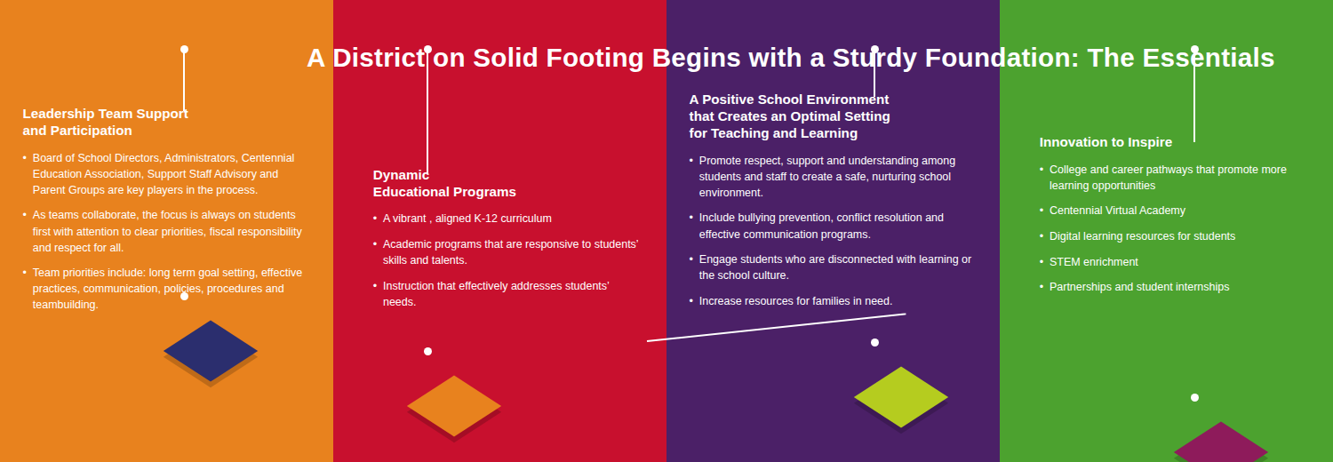A District on Solid Footing Begins with a Sturdy Foundation: The Essentials
Leadership Team Support
and Participation
Board of School Directors, Administrators, Centennial Education Association, Support Staff Advisory and Parent Groups are key players in the process.
As teams collaborate, the focus is always on students first with attention to clear priorities, fiscal responsibility and respect for all.
Team priorities include: long term goal setting, effective practices, communication, policies, procedures and teambuilding.
Dynamic
Educational Programs
A vibrant , aligned K-12 curriculum
Academic programs that are responsive to students’ skills and talents.
Instruction that effectively addresses students’ needs.
A Positive School Environment
that Creates an Optimal Setting
for Teaching and Learning
Promote respect, support and understanding among students and staff to create a safe, nurturing school environment.
Include bullying prevention, conflict resolution and effective communication programs.
Engage students who are disconnected with learning or the school culture.
Increase resources for families in need.
Innovation to Inspire
College and career pathways that promote more learning opportunities
Centennial Virtual Academy
Digital learning resources for students
STEM enrichment
Partnerships and student internships